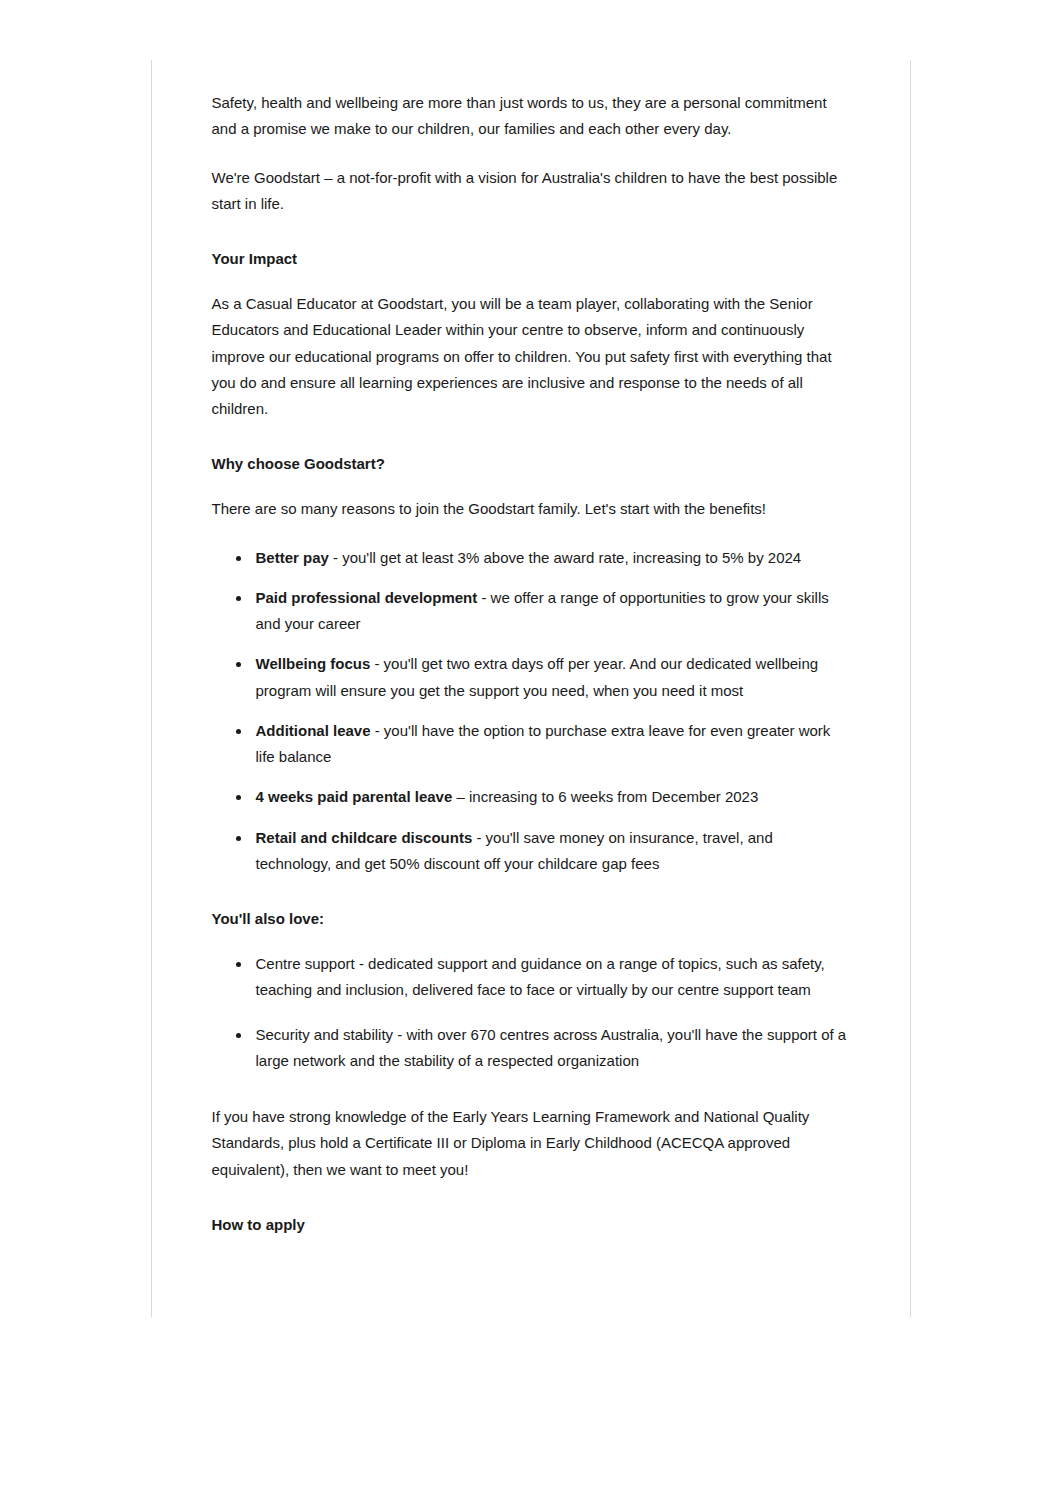Safety, health and wellbeing are more than just words to us, they are a personal commitment and a promise we make to our children, our families and each other every day.
We're Goodstart – a not-for-profit with a vision for Australia's children to have the best possible start in life.
Your Impact
As a Casual Educator at Goodstart, you will be a team player, collaborating with the Senior Educators and Educational Leader within your centre to observe, inform and continuously improve our educational programs on offer to children. You put safety first with everything that you do and ensure all learning experiences are inclusive and response to the needs of all children.
Why choose Goodstart?
There are so many reasons to join the Goodstart family. Let's start with the benefits!
Better pay - you'll get at least 3% above the award rate, increasing to 5% by 2024
Paid professional development - we offer a range of opportunities to grow your skills and your career
Wellbeing focus - you'll get two extra days off per year. And our dedicated wellbeing program will ensure you get the support you need, when you need it most
Additional leave - you'll have the option to purchase extra leave for even greater work life balance
4 weeks paid parental leave – increasing to 6 weeks from December 2023
Retail and childcare discounts - you'll save money on insurance, travel, and technology, and get 50% discount off your childcare gap fees
You'll also love:
Centre support - dedicated support and guidance on a range of topics, such as safety, teaching and inclusion, delivered face to face or virtually by our centre support team
Security and stability - with over 670 centres across Australia, you'll have the support of a large network and the stability of a respected organization
If you have strong knowledge of the Early Years Learning Framework and National Quality Standards, plus hold a Certificate III or Diploma in Early Childhood (ACECQA approved equivalent), then we want to meet you!
How to apply